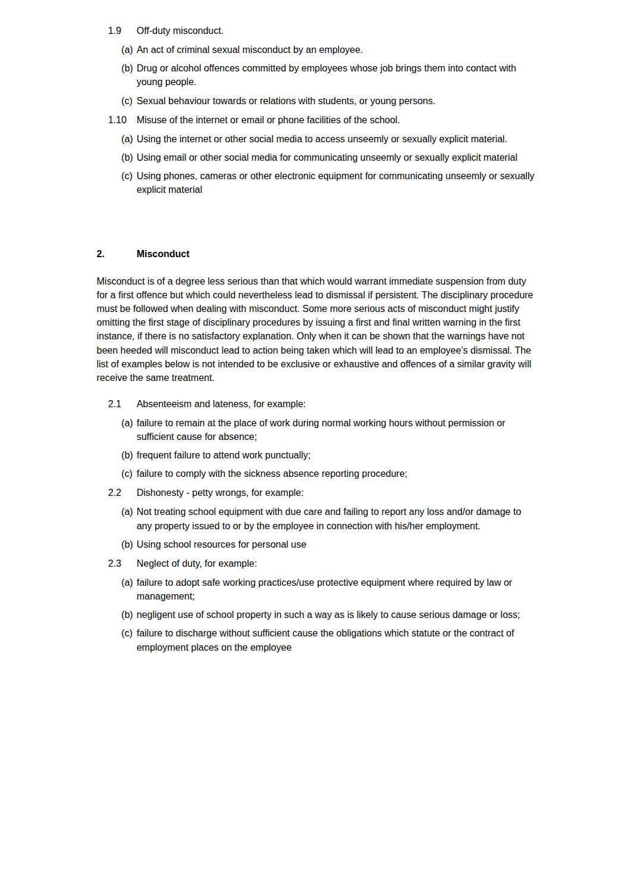1.9 Off-duty misconduct.
(a) An act of criminal sexual misconduct by an employee.
(b) Drug or alcohol offences committed by employees whose job brings them into contact with young people.
(c) Sexual behaviour towards or relations with students, or young persons.
1.10 Misuse of the internet or email or phone facilities of the school.
(a) Using the internet or other social media to access unseemly or sexually explicit material.
(b) Using email or other social media for communicating unseemly or sexually explicit material
(c) Using phones, cameras or other electronic equipment for communicating unseemly or sexually explicit material
2. Misconduct
Misconduct is of a degree less serious than that which would warrant immediate suspension from duty for a first offence but which could nevertheless lead to dismissal if persistent. The disciplinary procedure must be followed when dealing with misconduct. Some more serious acts of misconduct might justify omitting the first stage of disciplinary procedures by issuing a first and final written warning in the first instance, if there is no satisfactory explanation. Only when it can be shown that the warnings have not been heeded will misconduct lead to action being taken which will lead to an employee’s dismissal. The list of examples below is not intended to be exclusive or exhaustive and offences of a similar gravity will receive the same treatment.
2.1 Absenteeism and lateness, for example:
(a) failure to remain at the place of work during normal working hours without permission or sufficient cause for absence;
(b) frequent failure to attend work punctually;
(c) failure to comply with the sickness absence reporting procedure;
2.2 Dishonesty - petty wrongs, for example:
(a) Not treating school equipment with due care and failing to report any loss and/or damage to any property issued to or by the employee in connection with his/her employment.
(b) Using school resources for personal use
2.3 Neglect of duty, for example:
(a) failure to adopt safe working practices/use protective equipment where required by law or management;
(b) negligent use of school property in such a way as is likely to cause serious damage or loss;
(c) failure to discharge without sufficient cause the obligations which statute or the contract of employment places on the employee